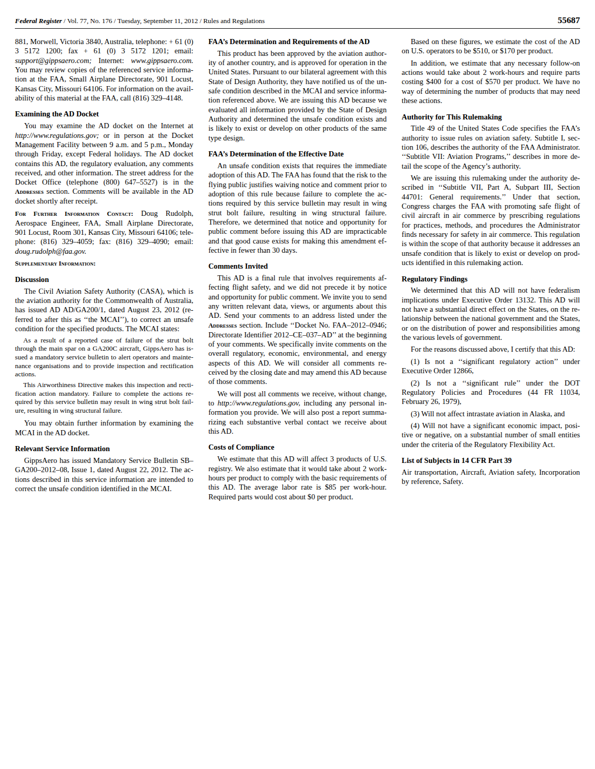Federal Register / Vol. 77, No. 176 / Tuesday, September 11, 2012 / Rules and Regulations
55687
881, Morwell, Victoria 3840, Australia, telephone: + 61 (0) 3 5172 1200; fax + 61 (0) 3 5172 1201; email: support@gippsaero.com; Internet: www.gippsaero.com. You may review copies of the referenced service information at the FAA, Small Airplane Directorate, 901 Locust, Kansas City, Missouri 64106. For information on the availability of this material at the FAA, call (816) 329–4148.
Examining the AD Docket
You may examine the AD docket on the Internet at http://www.regulations.gov; or in person at the Docket Management Facility between 9 a.m. and 5 p.m., Monday through Friday, except Federal holidays. The AD docket contains this AD, the regulatory evaluation, any comments received, and other information. The street address for the Docket Office (telephone (800) 647–5527) is in the Addresses section. Comments will be available in the AD docket shortly after receipt.
For Further Information Contact: Doug Rudolph, Aerospace Engineer, FAA, Small Airplane Directorate, 901 Locust, Room 301, Kansas City, Missouri 64106; telephone: (816) 329–4059; fax: (816) 329–4090; email: doug.rudolph@faa.gov.
Supplementary Information:
Discussion
The Civil Aviation Safety Authority (CASA), which is the aviation authority for the Commonwealth of Australia, has issued AD AD/GA200/1, dated August 23, 2012 (referred to after this as ‘‘the MCAI’’), to correct an unsafe condition for the specified products. The MCAI states:
As a result of a reported case of failure of the strut bolt through the main spar on a GA200C aircraft, GippsAero has issued a mandatory service bulletin to alert operators and maintenance organisations and to provide inspection and rectification actions.
This Airworthiness Directive makes this inspection and rectification action mandatory. Failure to complete the actions required by this service bulletin may result in wing strut bolt failure, resulting in wing structural failure.
You may obtain further information by examining the MCAI in the AD docket.
Relevant Service Information
GippsAero has issued Mandatory Service Bulletin SB–GA200–2012–08, Issue 1, dated August 22, 2012. The actions described in this service information are intended to correct the unsafe condition identified in the MCAI.
FAA’s Determination and Requirements of the AD
This product has been approved by the aviation authority of another country, and is approved for operation in the United States. Pursuant to our bilateral agreement with this State of Design Authority, they have notified us of the unsafe condition described in the MCAI and service information referenced above. We are issuing this AD because we evaluated all information provided by the State of Design Authority and determined the unsafe condition exists and is likely to exist or develop on other products of the same type design.
FAA’s Determination of the Effective Date
An unsafe condition exists that requires the immediate adoption of this AD. The FAA has found that the risk to the flying public justifies waiving notice and comment prior to adoption of this rule because failure to complete the actions required by this service bulletin may result in wing strut bolt failure, resulting in wing structural failure. Therefore, we determined that notice and opportunity for public comment before issuing this AD are impracticable and that good cause exists for making this amendment effective in fewer than 30 days.
Comments Invited
This AD is a final rule that involves requirements affecting flight safety, and we did not precede it by notice and opportunity for public comment. We invite you to send any written relevant data, views, or arguments about this AD. Send your comments to an address listed under the Addresses section. Include ‘‘Docket No. FAA–2012–0946; Directorate Identifier 2012–CE–037–AD’’ at the beginning of your comments. We specifically invite comments on the overall regulatory, economic, environmental, and energy aspects of this AD. We will consider all comments received by the closing date and may amend this AD because of those comments.
We will post all comments we receive, without change, to http://www.regulations.gov, including any personal information you provide. We will also post a report summarizing each substantive verbal contact we receive about this AD.
Costs of Compliance
We estimate that this AD will affect 3 products of U.S. registry. We also estimate that it would take about 2 work-hours per product to comply with the basic requirements of this AD. The average labor rate is $85 per work-hour. Required parts would cost about $0 per product.
Based on these figures, we estimate the cost of the AD on U.S. operators to be $510, or $170 per product.
In addition, we estimate that any necessary follow-on actions would take about 2 work-hours and require parts costing $400 for a cost of $570 per product. We have no way of determining the number of products that may need these actions.
Authority for This Rulemaking
Title 49 of the United States Code specifies the FAA’s authority to issue rules on aviation safety. Subtitle I, section 106, describes the authority of the FAA Administrator. ‘‘Subtitle VII: Aviation Programs,’’ describes in more detail the scope of the Agency’s authority.
We are issuing this rulemaking under the authority described in ‘‘Subtitle VII, Part A, Subpart III, Section 44701: General requirements.’’ Under that section, Congress charges the FAA with promoting safe flight of civil aircraft in air commerce by prescribing regulations for practices, methods, and procedures the Administrator finds necessary for safety in air commerce. This regulation is within the scope of that authority because it addresses an unsafe condition that is likely to exist or develop on products identified in this rulemaking action.
Regulatory Findings
We determined that this AD will not have federalism implications under Executive Order 13132. This AD will not have a substantial direct effect on the States, on the relationship between the national government and the States, or on the distribution of power and responsibilities among the various levels of government.
For the reasons discussed above, I certify that this AD:
(1) Is not a ‘‘significant regulatory action’’ under Executive Order 12866,
(2) Is not a ‘‘significant rule’’ under the DOT Regulatory Policies and Procedures (44 FR 11034, February 26, 1979),
(3) Will not affect intrastate aviation in Alaska, and
(4) Will not have a significant economic impact, positive or negative, on a substantial number of small entities under the criteria of the Regulatory Flexibility Act.
List of Subjects in 14 CFR Part 39
Air transportation, Aircraft, Aviation safety, Incorporation by reference, Safety.